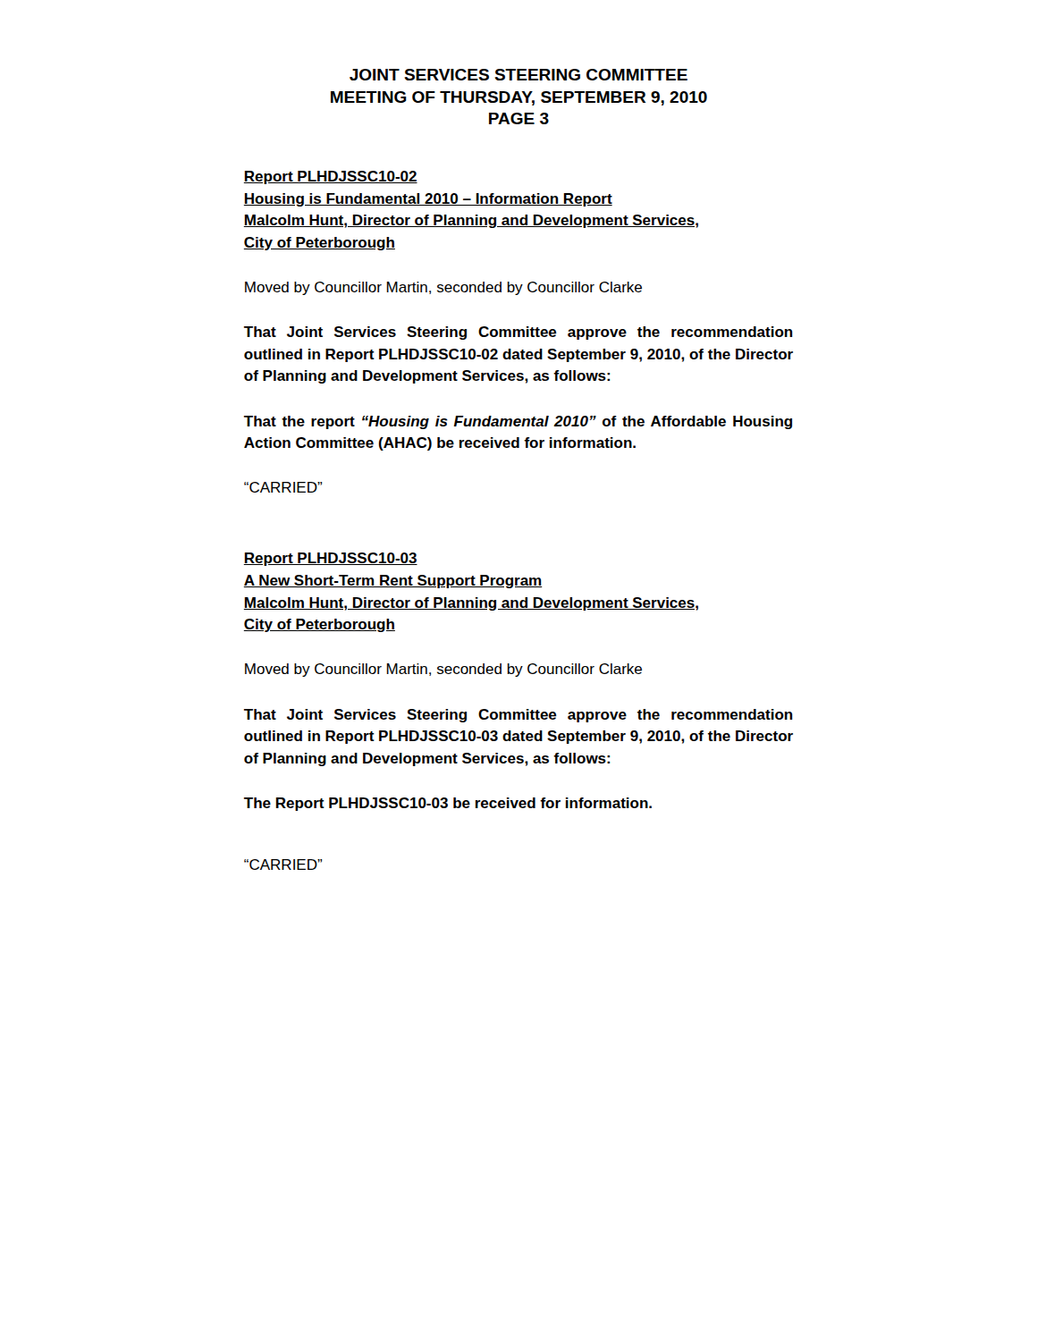JOINT SERVICES STEERING COMMITTEE MEETING OF THURSDAY, SEPTEMBER 9, 2010 PAGE 3
Report PLHDJSSC10-02 Housing is Fundamental 2010 – Information Report Malcolm Hunt, Director of Planning and Development Services, City of Peterborough
Moved by Councillor Martin, seconded by Councillor Clarke
That Joint Services Steering Committee approve the recommendation outlined in Report PLHDJSSC10-02 dated September 9, 2010, of the Director of Planning and Development Services, as follows:
That the report “Housing is Fundamental 2010” of the Affordable Housing Action Committee (AHAC) be received for information.
“CARRIED”
Report PLHDJSSC10-03 A New Short-Term Rent Support Program Malcolm Hunt, Director of Planning and Development Services, City of Peterborough
Moved by Councillor Martin, seconded by Councillor Clarke
That Joint Services Steering Committee approve the recommendation outlined in Report PLHDJSSC10-03 dated September 9, 2010, of the Director of Planning and Development Services, as follows:
The Report PLHDJSSC10-03 be received for information.
“CARRIED”